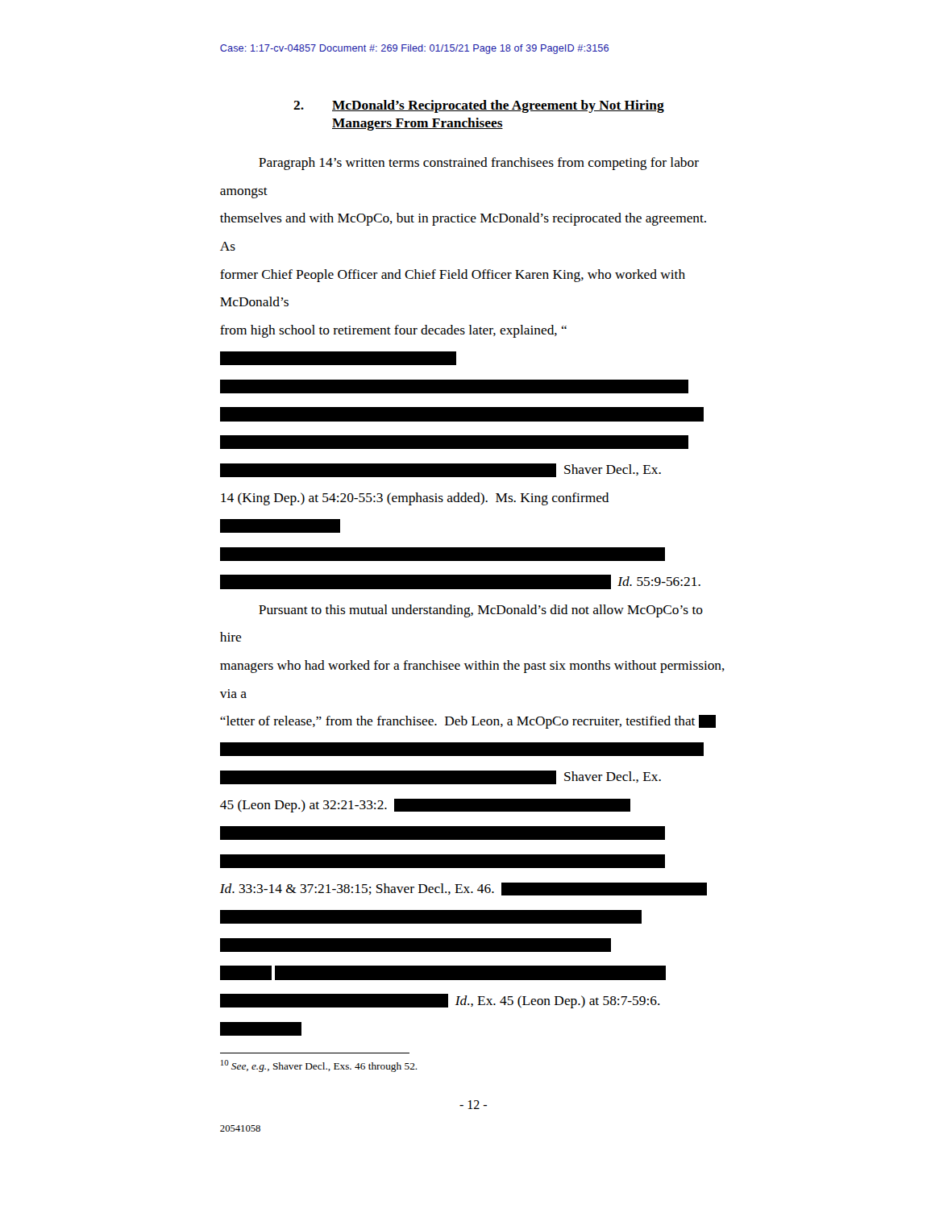Case: 1:17-cv-04857 Document #: 269 Filed: 01/15/21 Page 18 of 39 PageID #:3156
2. McDonald’s Reciprocated the Agreement by Not Hiring Managers From Franchisees
Paragraph 14’s written terms constrained franchisees from competing for labor amongst
themselves and with McOpCo, but in practice McDonald’s reciprocated the agreement. As
former Chief People Officer and Chief Field Officer Karen King, who worked with McDonald’s
from high school to retirement four decades later, explained, “
Shaver Decl., Ex.
14 (King Dep.) at 54:20-55:3 (emphasis added). Ms. King confirmed
Id. 55:9-56:21.
Pursuant to this mutual understanding, McDonald’s did not allow McOpCo’s to hire
managers who had worked for a franchisee within the past six months without permission, via a
“letter of release,” from the franchisee. Deb Leon, a McOpCo recruiter, testified that
Shaver Decl., Ex.
45 (Leon Dep.) at 32:21-33:2.
Id. 33:3-14 & 37:21-38:15; Shaver Decl., Ex. 46.
Id., Ex. 45 (Leon Dep.) at 58:7-59:6.
10 See, e.g., Shaver Decl., Exs. 46 through 52.
- 12 -
20541058